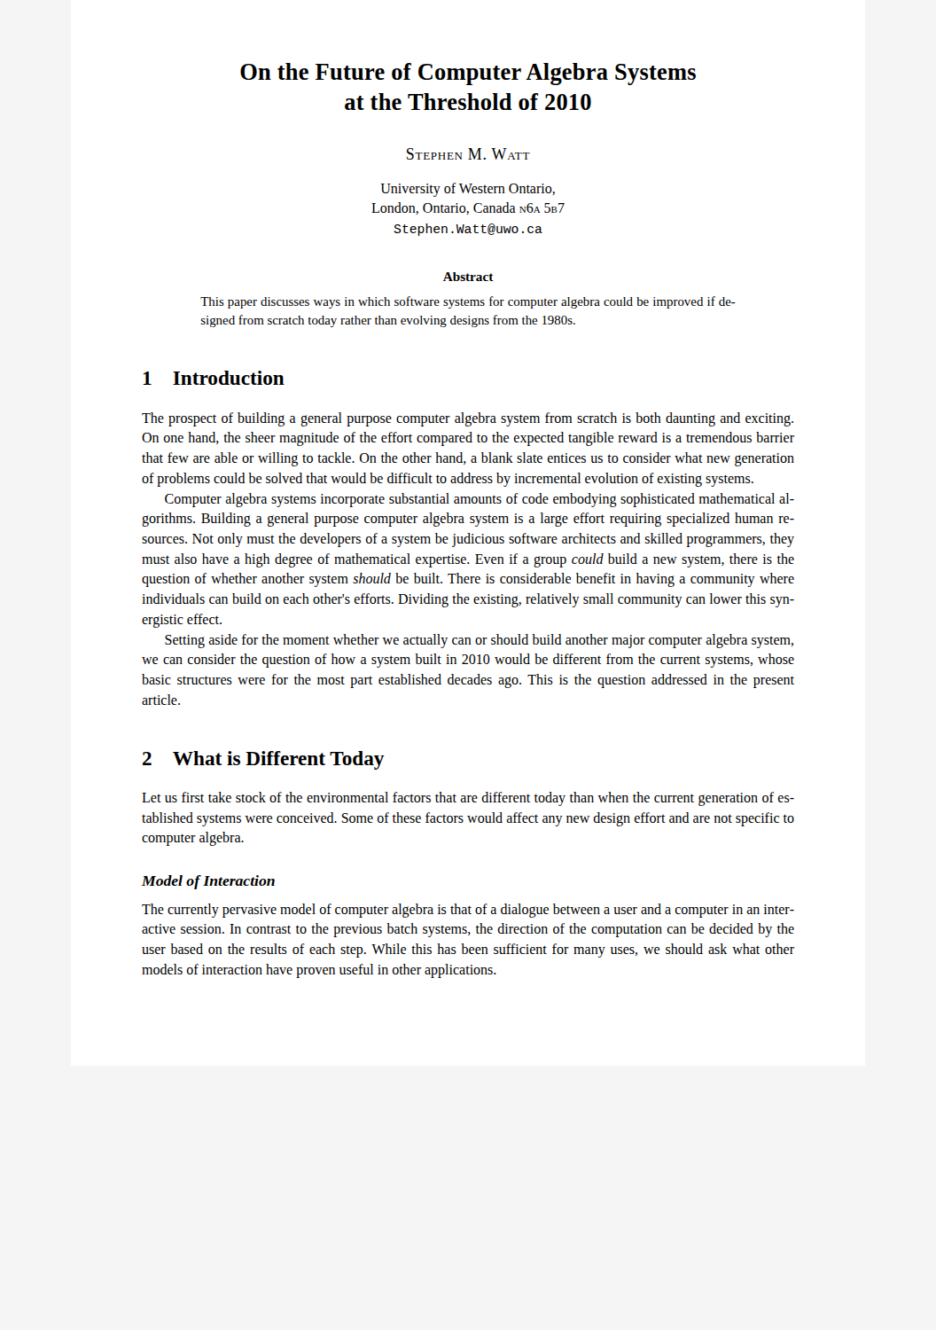On the Future of Computer Algebra Systems
at the Threshold of 2010
Stephen M. Watt
University of Western Ontario,
London, Ontario, Canada n6a 5b7
Stephen.Watt@uwo.ca
Abstract
This paper discusses ways in which software systems for computer algebra could be improved if designed from scratch today rather than evolving designs from the 1980s.
1 Introduction
The prospect of building a general purpose computer algebra system from scratch is both daunting and exciting. On one hand, the sheer magnitude of the effort compared to the expected tangible reward is a tremendous barrier that few are able or willing to tackle. On the other hand, a blank slate entices us to consider what new generation of problems could be solved that would be difficult to address by incremental evolution of existing systems.
Computer algebra systems incorporate substantial amounts of code embodying sophisticated mathematical algorithms. Building a general purpose computer algebra system is a large effort requiring specialized human resources. Not only must the developers of a system be judicious software architects and skilled programmers, they must also have a high degree of mathematical expertise. Even if a group could build a new system, there is the question of whether another system should be built. There is considerable benefit in having a community where individuals can build on each other's efforts. Dividing the existing, relatively small community can lower this synergistic effect.
Setting aside for the moment whether we actually can or should build another major computer algebra system, we can consider the question of how a system built in 2010 would be different from the current systems, whose basic structures were for the most part established decades ago. This is the question addressed in the present article.
2 What is Different Today
Let us first take stock of the environmental factors that are different today than when the current generation of established systems were conceived. Some of these factors would affect any new design effort and are not specific to computer algebra.
Model of Interaction
The currently pervasive model of computer algebra is that of a dialogue between a user and a computer in an interactive session. In contrast to the previous batch systems, the direction of the computation can be decided by the user based on the results of each step. While this has been sufficient for many uses, we should ask what other models of interaction have proven useful in other applications.